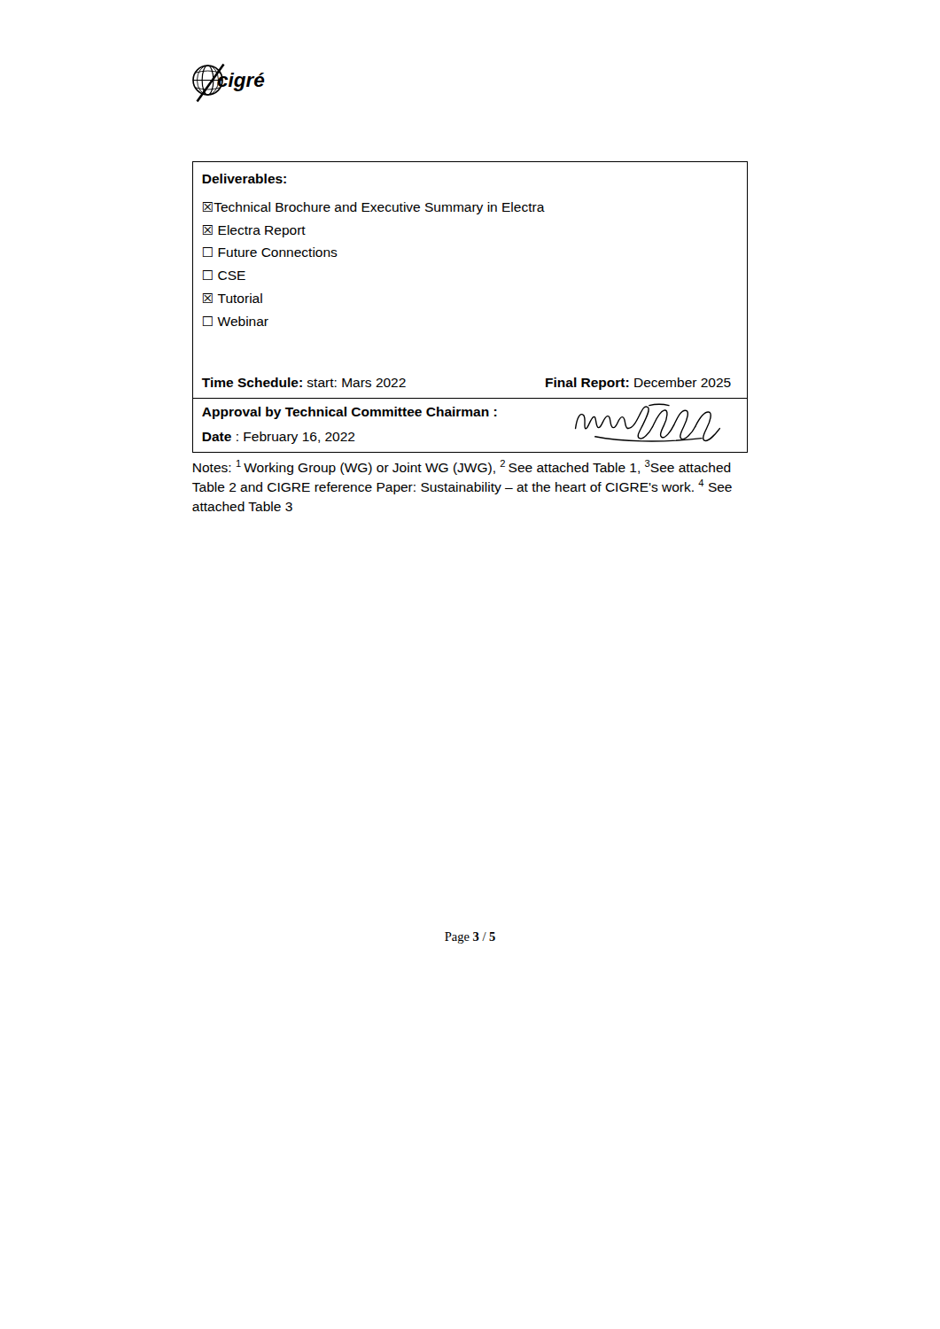cigré
Deliverables:
☒Technical Brochure and Executive Summary in Electra
☒ Electra Report
☐ Future Connections
☐ CSE
☒ Tutorial
☐ Webinar
Time Schedule: start: Mars 2022
Final Report: December 2025
Approval by Technical Committee Chairman :
Date : February 16, 2022
Notes: 1 Working Group (WG) or Joint WG (JWG), 2 See attached Table 1, 3See attached Table 2 and CIGRE reference Paper: Sustainability – at the heart of CIGRE's work. 4 See attached Table 3
Page 3 / 5